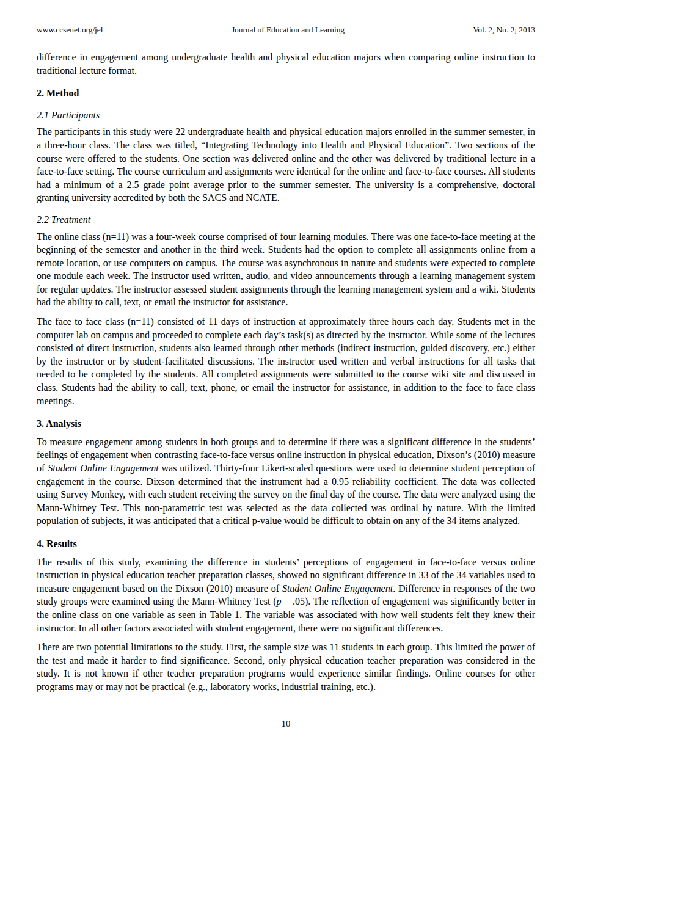www.ccsenet.org/jel
Journal of Education and Learning
Vol. 2, No. 2; 2013
difference in engagement among undergraduate health and physical education majors when comparing online instruction to traditional lecture format.
2. Method
2.1 Participants
The participants in this study were 22 undergraduate health and physical education majors enrolled in the summer semester, in a three-hour class. The class was titled, “Integrating Technology into Health and Physical Education”. Two sections of the course were offered to the students. One section was delivered online and the other was delivered by traditional lecture in a face-to-face setting. The course curriculum and assignments were identical for the online and face-to-face courses. All students had a minimum of a 2.5 grade point average prior to the summer semester. The university is a comprehensive, doctoral granting university accredited by both the SACS and NCATE.
2.2 Treatment
The online class (n=11) was a four-week course comprised of four learning modules. There was one face-to-face meeting at the beginning of the semester and another in the third week. Students had the option to complete all assignments online from a remote location, or use computers on campus. The course was asynchronous in nature and students were expected to complete one module each week. The instructor used written, audio, and video announcements through a learning management system for regular updates. The instructor assessed student assignments through the learning management system and a wiki. Students had the ability to call, text, or email the instructor for assistance.
The face to face class (n=11) consisted of 11 days of instruction at approximately three hours each day. Students met in the computer lab on campus and proceeded to complete each day’s task(s) as directed by the instructor. While some of the lectures consisted of direct instruction, students also learned through other methods (indirect instruction, guided discovery, etc.) either by the instructor or by student-facilitated discussions. The instructor used written and verbal instructions for all tasks that needed to be completed by the students. All completed assignments were submitted to the course wiki site and discussed in class. Students had the ability to call, text, phone, or email the instructor for assistance, in addition to the face to face class meetings.
3. Analysis
To measure engagement among students in both groups and to determine if there was a significant difference in the students’ feelings of engagement when contrasting face-to-face versus online instruction in physical education, Dixson’s (2010) measure of Student Online Engagement was utilized. Thirty-four Likert-scaled questions were used to determine student perception of engagement in the course. Dixson determined that the instrument had a 0.95 reliability coefficient. The data was collected using Survey Monkey, with each student receiving the survey on the final day of the course. The data were analyzed using the Mann-Whitney Test. This non-parametric test was selected as the data collected was ordinal by nature. With the limited population of subjects, it was anticipated that a critical p-value would be difficult to obtain on any of the 34 items analyzed.
4. Results
The results of this study, examining the difference in students’ perceptions of engagement in face-to-face versus online instruction in physical education teacher preparation classes, showed no significant difference in 33 of the 34 variables used to measure engagement based on the Dixson (2010) measure of Student Online Engagement. Difference in responses of the two study groups were examined using the Mann-Whitney Test (p = .05). The reflection of engagement was significantly better in the online class on one variable as seen in Table 1. The variable was associated with how well students felt they knew their instructor. In all other factors associated with student engagement, there were no significant differences.
There are two potential limitations to the study. First, the sample size was 11 students in each group. This limited the power of the test and made it harder to find significance. Second, only physical education teacher preparation was considered in the study. It is not known if other teacher preparation programs would experience similar findings. Online courses for other programs may or may not be practical (e.g., laboratory works, industrial training, etc.).
10